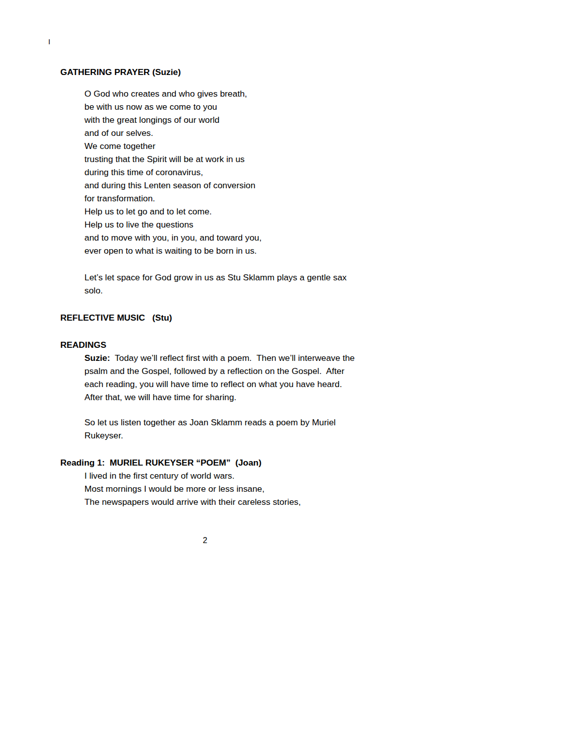I
GATHERING PRAYER (Suzie)
O God who creates and who gives breath,
be with us now as we come to you
with the great longings of our world
and of our selves.
We come together
trusting that the Spirit will be at work in us
during this time of coronavirus,
and during this Lenten season of conversion
for transformation.
Help us to let go and to let come.
Help us to live the questions
and to move with you, in you, and toward you,
ever open to what is waiting to be born in us.
Let’s let space for God grow in us as Stu Sklamm plays a gentle sax solo.
REFLECTIVE MUSIC (Stu)
READINGS
Suzie: Today we’ll reflect first with a poem. Then we’ll interweave the psalm and the Gospel, followed by a reflection on the Gospel. After each reading, you will have time to reflect on what you have heard. After that, we will have time for sharing.
So let us listen together as Joan Sklamm reads a poem by Muriel Rukeyser.
Reading 1: MURIEL RUKEYSER “POEM” (Joan)
I lived in the first century of world wars.
Most mornings I would be more or less insane,
The newspapers would arrive with their careless stories,
2